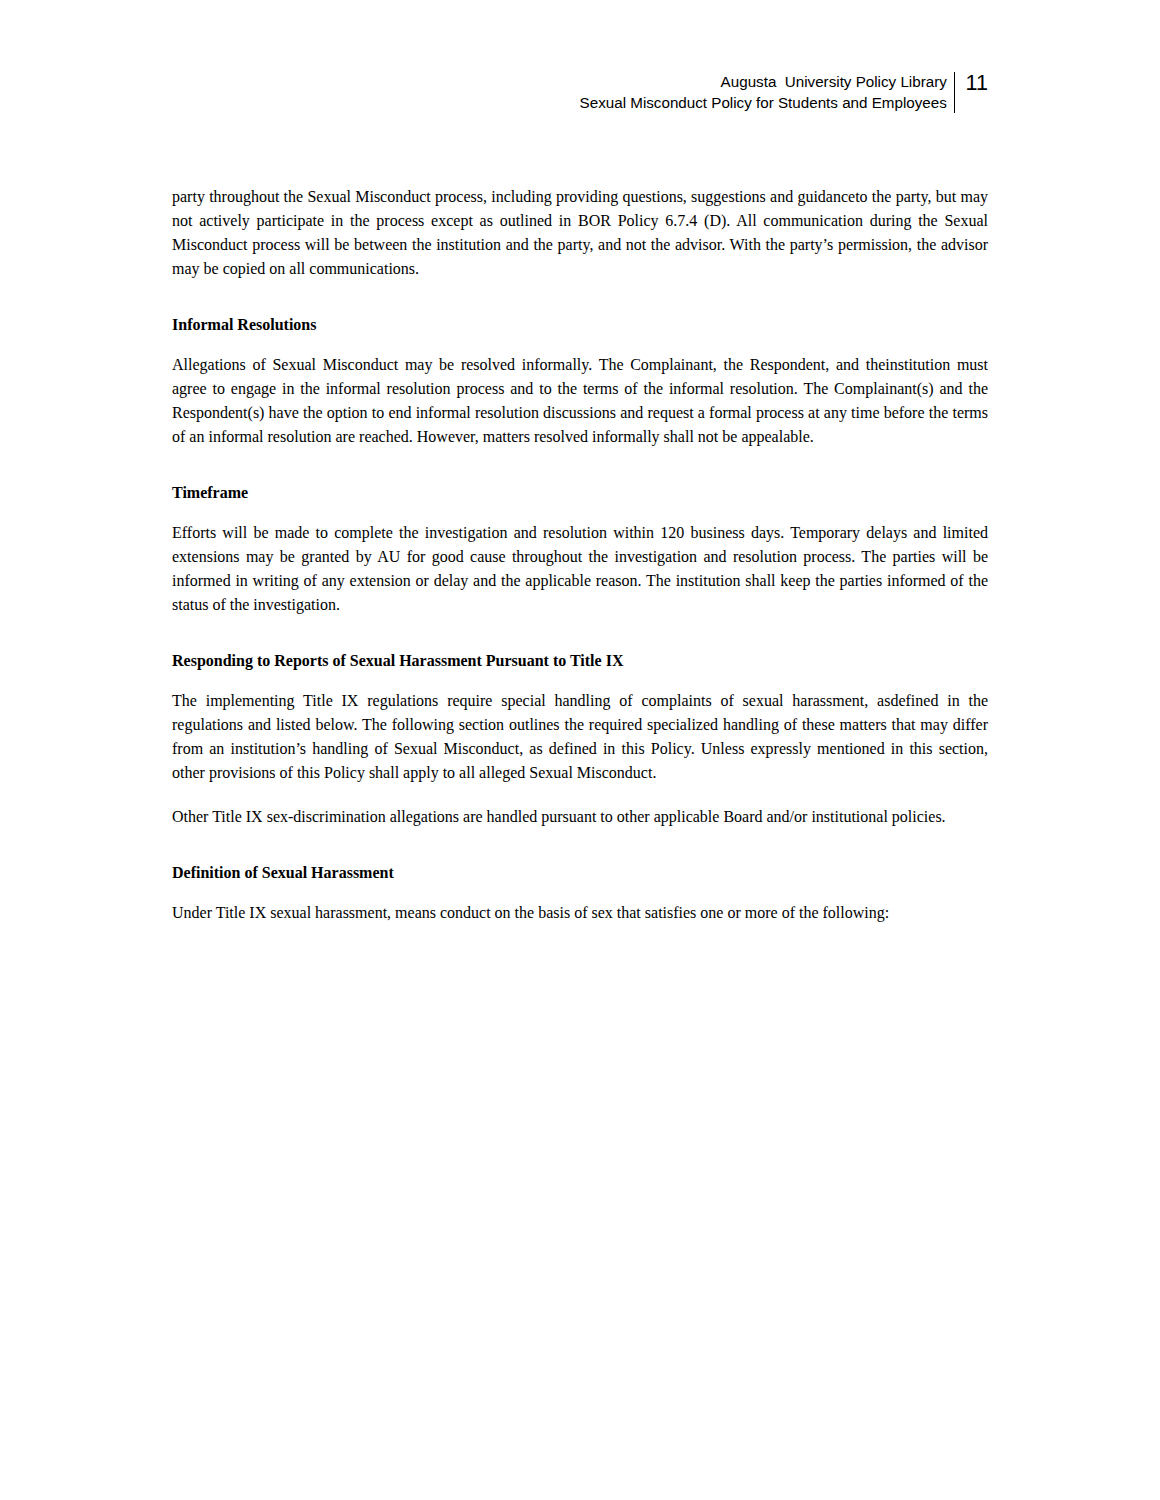Augusta University Policy Library
Sexual Misconduct Policy for Students and Employees
11
party throughout the Sexual Misconduct process, including providing questions, suggestions and guidanceto the party, but may not actively participate in the process except as outlined in BOR Policy 6.7.4 (D). All communication during the Sexual Misconduct process will be between the institution and the party, and not the advisor. With the party’s permission, the advisor may be copied on all communications.
Informal Resolutions
Allegations of Sexual Misconduct may be resolved informally. The Complainant, the Respondent, and theinstitution must agree to engage in the informal resolution process and to the terms of the informal resolution. The Complainant(s) and the Respondent(s) have the option to end informal resolution discussions and request a formal process at any time before the terms of an informal resolution are reached. However, matters resolved informally shall not be appealable.
Timeframe
Efforts will be made to complete the investigation and resolution within 120 business days. Temporary delays and limited extensions may be granted by AU for good cause throughout the investigation and resolution process. The parties will be informed in writing of any extension or delay and the applicable reason. The institution shall keep the parties informed of the status of the investigation.
Responding to Reports of Sexual Harassment Pursuant to Title IX
The implementing Title IX regulations require special handling of complaints of sexual harassment, asdefined in the regulations and listed below. The following section outlines the required specialized handling of these matters that may differ from an institution’s handling of Sexual Misconduct, as defined in this Policy. Unless expressly mentioned in this section, other provisions of this Policy shall apply to all alleged Sexual Misconduct.
Other Title IX sex-discrimination allegations are handled pursuant to other applicable Board and/or institutional policies.
Definition of Sexual Harassment
Under Title IX sexual harassment, means conduct on the basis of sex that satisfies one or more of the following: